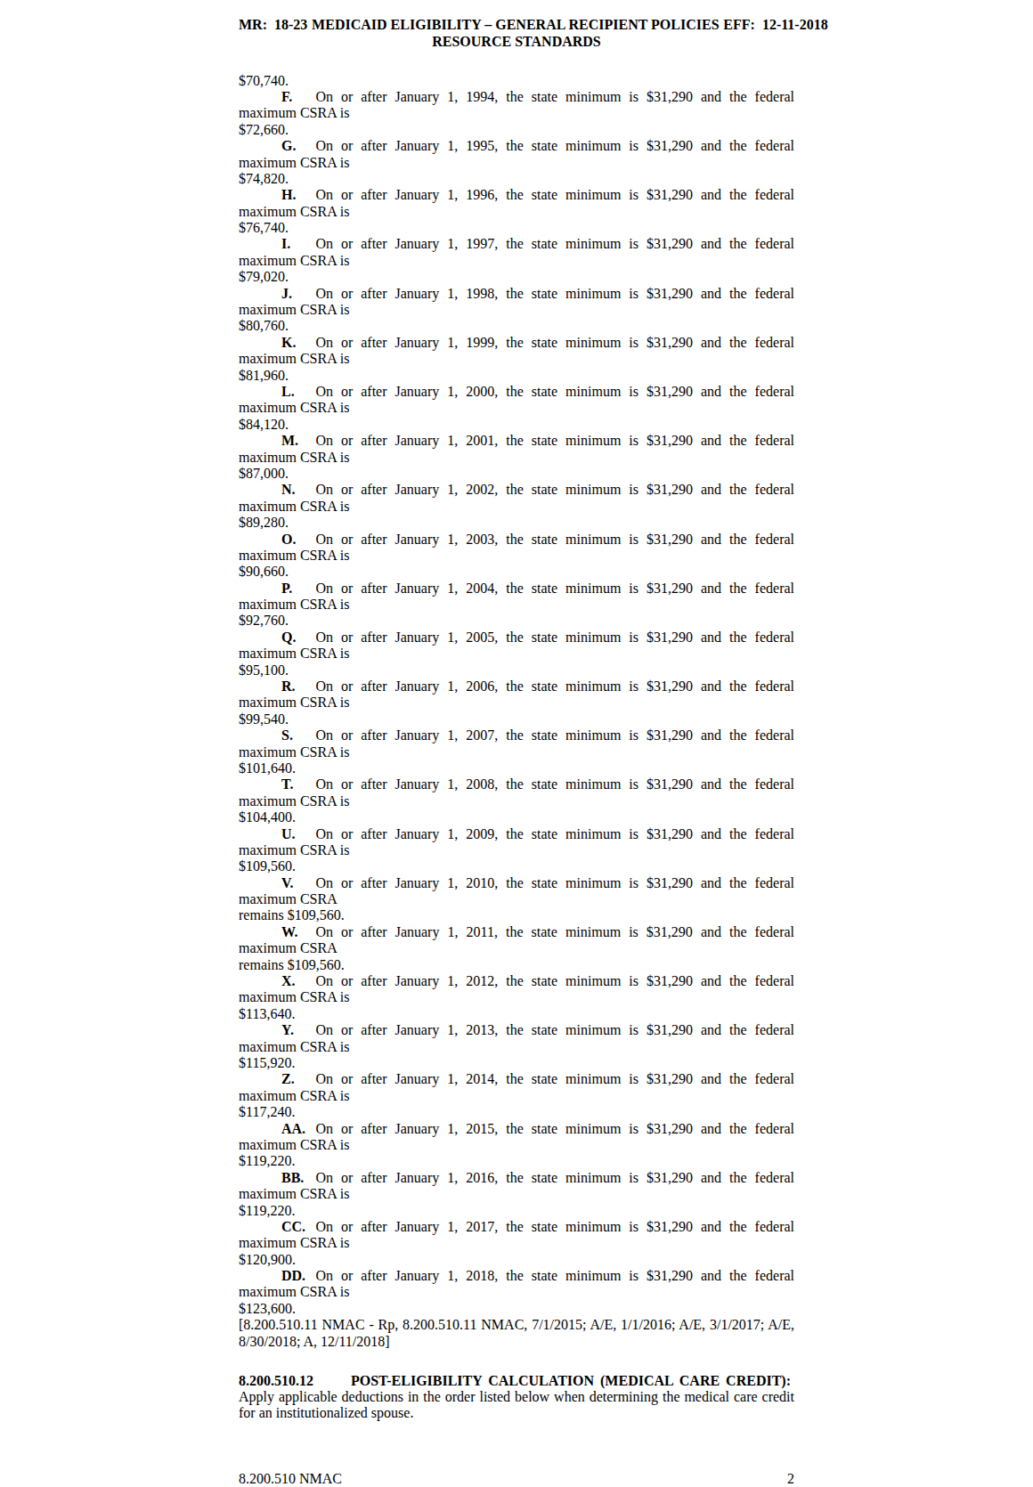MR: 18-23 MEDICAID ELIGIBILITY – GENERAL RECIPIENT POLICIES EFF: 12-11-2018
RESOURCE STANDARDS
$70,740.
F. On or after January 1, 1994, the state minimum is $31,290 and the federal maximum CSRA is
$72,660.
G. On or after January 1, 1995, the state minimum is $31,290 and the federal maximum CSRA is
$74,820.
H. On or after January 1, 1996, the state minimum is $31,290 and the federal maximum CSRA is
$76,740.
I. On or after January 1, 1997, the state minimum is $31,290 and the federal maximum CSRA is
$79,020.
J. On or after January 1, 1998, the state minimum is $31,290 and the federal maximum CSRA is
$80,760.
K. On or after January 1, 1999, the state minimum is $31,290 and the federal maximum CSRA is
$81,960.
L. On or after January 1, 2000, the state minimum is $31,290 and the federal maximum CSRA is
$84,120.
M. On or after January 1, 2001, the state minimum is $31,290 and the federal maximum CSRA is
$87,000.
N. On or after January 1, 2002, the state minimum is $31,290 and the federal maximum CSRA is
$89,280.
O. On or after January 1, 2003, the state minimum is $31,290 and the federal maximum CSRA is
$90,660.
P. On or after January 1, 2004, the state minimum is $31,290 and the federal maximum CSRA is
$92,760.
Q. On or after January 1, 2005, the state minimum is $31,290 and the federal maximum CSRA is
$95,100.
R. On or after January 1, 2006, the state minimum is $31,290 and the federal maximum CSRA is
$99,540.
S. On or after January 1, 2007, the state minimum is $31,290 and the federal maximum CSRA is
$101,640.
T. On or after January 1, 2008, the state minimum is $31,290 and the federal maximum CSRA is
$104,400.
U. On or after January 1, 2009, the state minimum is $31,290 and the federal maximum CSRA is
$109,560.
V. On or after January 1, 2010, the state minimum is $31,290 and the federal maximum CSRA
remains $109,560.
W. On or after January 1, 2011, the state minimum is $31,290 and the federal maximum CSRA
remains $109,560.
X. On or after January 1, 2012, the state minimum is $31,290 and the federal maximum CSRA is
$113,640.
Y. On or after January 1, 2013, the state minimum is $31,290 and the federal maximum CSRA is
$115,920.
Z. On or after January 1, 2014, the state minimum is $31,290 and the federal maximum CSRA is
$117,240.
AA. On or after January 1, 2015, the state minimum is $31,290 and the federal maximum CSRA is
$119,220.
BB. On or after January 1, 2016, the state minimum is $31,290 and the federal maximum CSRA is
$119,220.
CC. On or after January 1, 2017, the state minimum is $31,290 and the federal maximum CSRA is
$120,900.
DD. On or after January 1, 2018, the state minimum is $31,290 and the federal maximum CSRA is
$123,600.
[8.200.510.11 NMAC - Rp, 8.200.510.11 NMAC, 7/1/2015; A/E, 1/1/2016; A/E, 3/1/2017; A/E, 8/30/2018; A, 12/11/2018]
8.200.510.12 POST-ELIGIBILITY CALCULATION (MEDICAL CARE CREDIT): Apply applicable deductions in the order listed below when determining the medical care credit for an institutionalized spouse.
8.200.510 NMAC 2